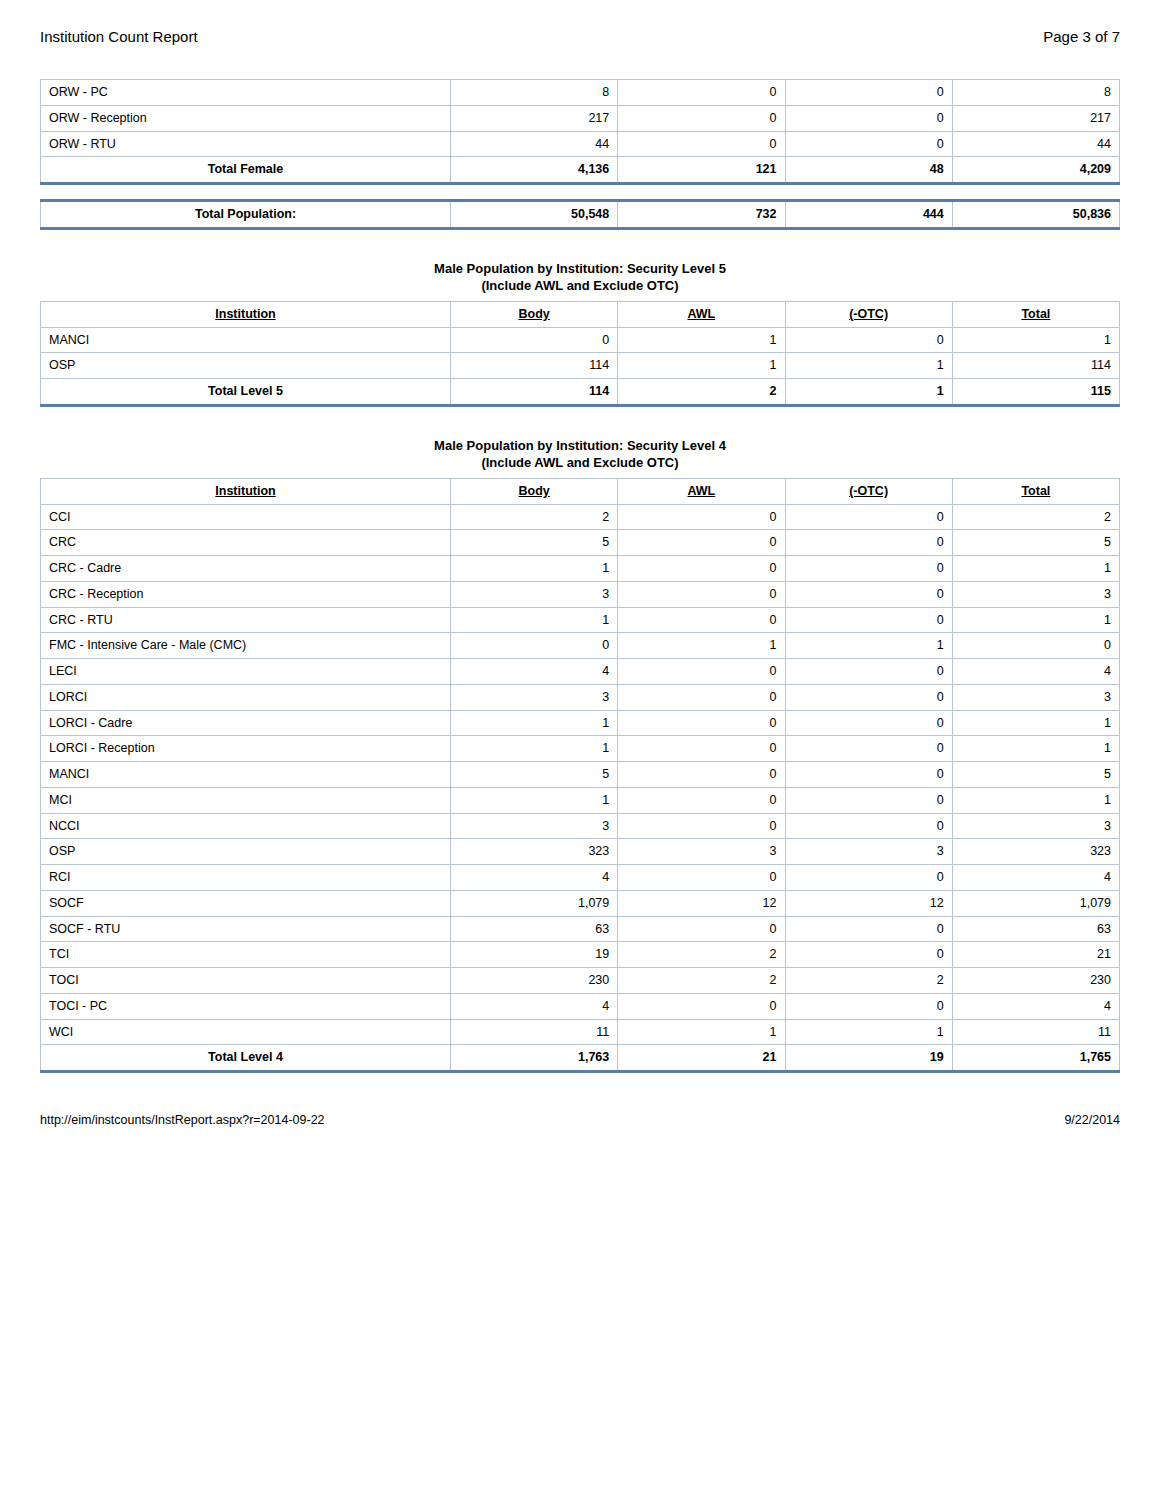Institution Count Report Page 3 of 7
| ORW - PC | 8 | 0 | 0 | 8 |
| ORW - Reception | 217 | 0 | 0 | 217 |
| ORW - RTU | 44 | 0 | 0 | 44 |
| Total Female | 4,136 | 121 | 48 | 4,209 |
| Total Population: | 50,548 | 732 | 444 | 50,836 |
Male Population by Institution: Security Level 5 (Include AWL and Exclude OTC)
| Institution | Body | AWL | (-OTC) | Total |
| --- | --- | --- | --- | --- |
| MANCI | 0 | 1 | 0 | 1 |
| OSP | 114 | 1 | 1 | 114 |
| Total Level 5 | 114 | 2 | 1 | 115 |
Male Population by Institution: Security Level 4 (Include AWL and Exclude OTC)
| Institution | Body | AWL | (-OTC) | Total |
| --- | --- | --- | --- | --- |
| CCI | 2 | 0 | 0 | 2 |
| CRC | 5 | 0 | 0 | 5 |
| CRC - Cadre | 1 | 0 | 0 | 1 |
| CRC - Reception | 3 | 0 | 0 | 3 |
| CRC - RTU | 1 | 0 | 0 | 1 |
| FMC - Intensive Care - Male (CMC) | 0 | 1 | 1 | 0 |
| LECI | 4 | 0 | 0 | 4 |
| LORCI | 3 | 0 | 0 | 3 |
| LORCI - Cadre | 1 | 0 | 0 | 1 |
| LORCI - Reception | 1 | 0 | 0 | 1 |
| MANCI | 5 | 0 | 0 | 5 |
| MCI | 1 | 0 | 0 | 1 |
| NCCI | 3 | 0 | 0 | 3 |
| OSP | 323 | 3 | 3 | 323 |
| RCI | 4 | 0 | 0 | 4 |
| SOCF | 1,079 | 12 | 12 | 1,079 |
| SOCF - RTU | 63 | 0 | 0 | 63 |
| TCI | 19 | 2 | 0 | 21 |
| TOCI | 230 | 2 | 2 | 230 |
| TOCI - PC | 4 | 0 | 0 | 4 |
| WCI | 11 | 1 | 1 | 11 |
| Total Level 4 | 1,763 | 21 | 19 | 1,765 |
http://eim/instcounts/InstReport.aspx?r=2014-09-22 9/22/2014